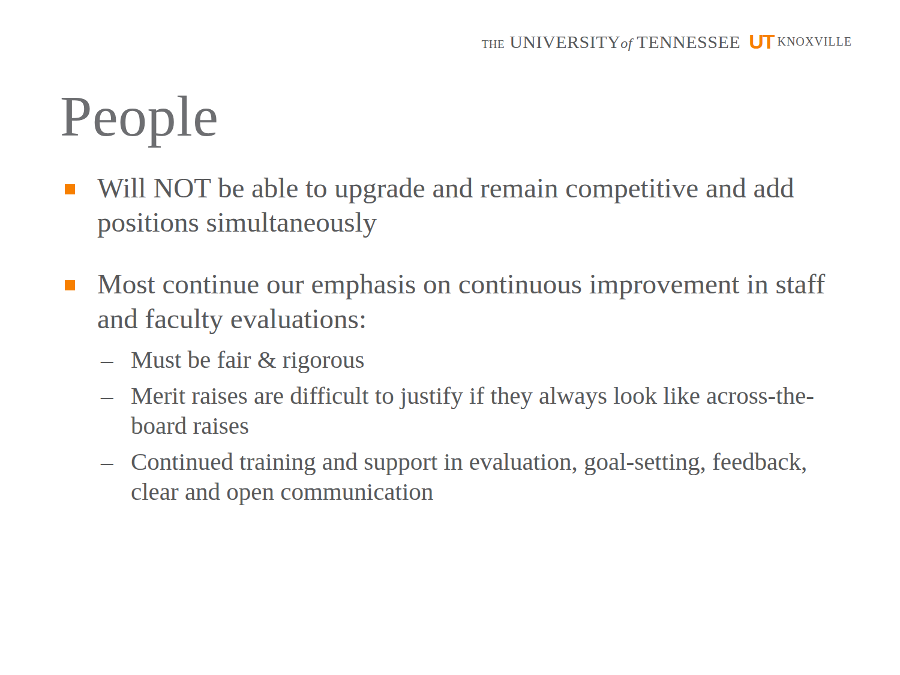THE UNIVERSITYof TENNESSEE UT KNOXVILLE
People
Will NOT be able to upgrade and remain competitive and add positions simultaneously
Most continue our emphasis on continuous improvement in staff and faculty evaluations:
Must be fair & rigorous
Merit raises are difficult to justify if they always look like across-the-board raises
Continued training and support in evaluation, goal-setting, feedback, clear and open communication